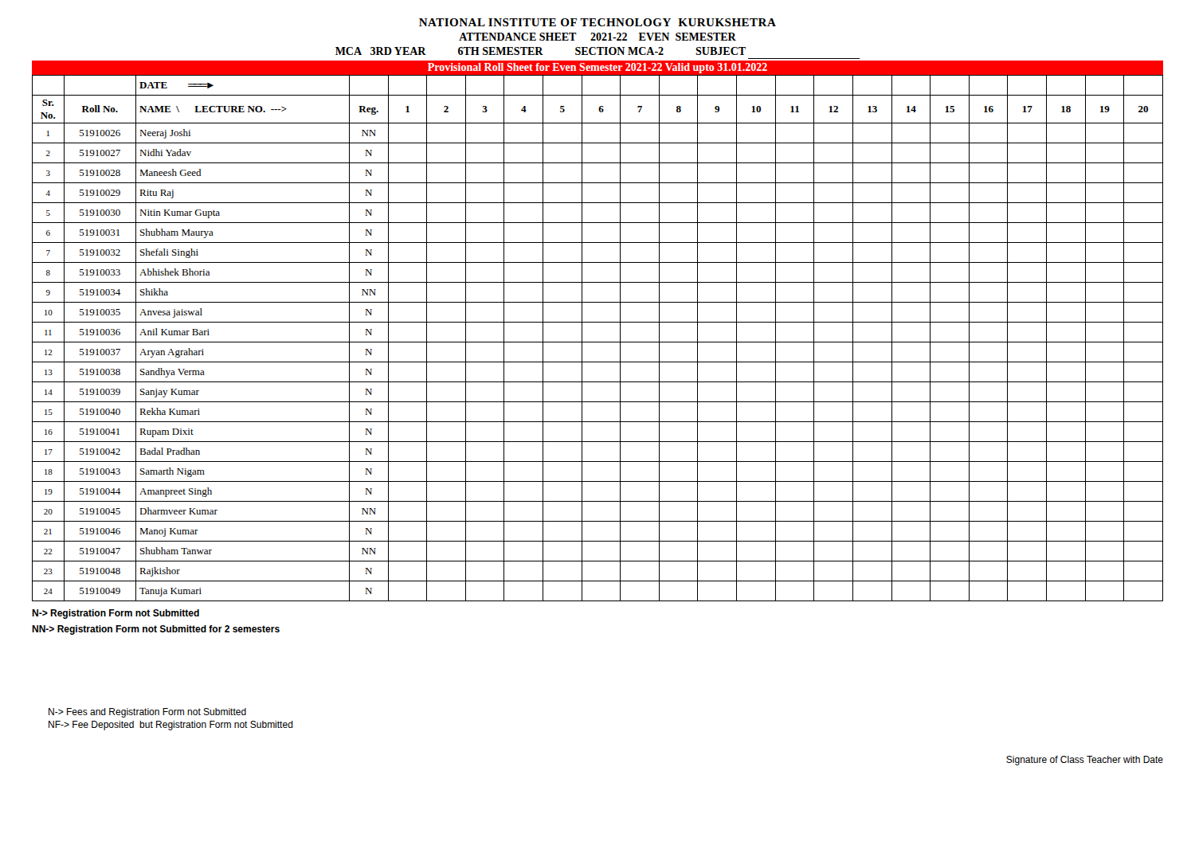NATIONAL INSTITUTE OF TECHNOLOGY KURUKSHETRA
ATTENDANCE SHEET 2021-22 EVEN SEMESTER
MCA 3RD YEAR 6TH SEMESTER SECTION MCA-2 SUBJECT
Provisional Roll Sheet for Even Semester 2021-22 Valid upto 31.01.2022
| | | DATE ═══► | | | | | | | | | | | | | | | | | | | | | |
| Sr. No. | Roll No. | NAME \ LECTURE NO. ---> | Reg. | 1 | 2 | 3 | 4 | 5 | 6 | 7 | 8 | 9 | 10 | 11 | 12 | 13 | 14 | 15 | 16 | 17 | 18 | 19 | 20 |
| 1 | 51910026 | Neeraj Joshi | NN | | | | | | | | | | | | | | | | | | | | |
| 2 | 51910027 | Nidhi Yadav | N | | | | | | | | | | | | | | | | | | | | |
| 3 | 51910028 | Maneesh Geed | N | | | | | | | | | | | | | | | | | | | | |
| 4 | 51910029 | Ritu Raj | N | | | | | | | | | | | | | | | | | | | | |
| 5 | 51910030 | Nitin Kumar Gupta | N | | | | | | | | | | | | | | | | | | | | |
| 6 | 51910031 | Shubham Maurya | N | | | | | | | | | | | | | | | | | | | | |
| 7 | 51910032 | Shefali Singhi | N | | | | | | | | | | | | | | | | | | | | |
| 8 | 51910033 | Abhishek Bhoria | N | | | | | | | | | | | | | | | | | | | | |
| 9 | 51910034 | Shikha | NN | | | | | | | | | | | | | | | | | | | | |
| 10 | 51910035 | Anvesa jaiswal | N | | | | | | | | | | | | | | | | | | | | |
| 11 | 51910036 | Anil Kumar Bari | N | | | | | | | | | | | | | | | | | | | | |
| 12 | 51910037 | Aryan Agrahari | N | | | | | | | | | | | | | | | | | | | | |
| 13 | 51910038 | Sandhya Verma | N | | | | | | | | | | | | | | | | | | | | |
| 14 | 51910039 | Sanjay Kumar | N | | | | | | | | | | | | | | | | | | | | |
| 15 | 51910040 | Rekha Kumari | N | | | | | | | | | | | | | | | | | | | | |
| 16 | 51910041 | Rupam Dixit | N | | | | | | | | | | | | | | | | | | | | |
| 17 | 51910042 | Badal Pradhan | N | | | | | | | | | | | | | | | | | | | | |
| 18 | 51910043 | Samarth Nigam | N | | | | | | | | | | | | | | | | | | | | |
| 19 | 51910044 | Amanpreet Singh | N | | | | | | | | | | | | | | | | | | | | |
| 20 | 51910045 | Dharmveer Kumar | NN | | | | | | | | | | | | | | | | | | | | |
| 21 | 51910046 | Manoj Kumar | N | | | | | | | | | | | | | | | | | | | | |
| 22 | 51910047 | Shubham Tanwar | NN | | | | | | | | | | | | | | | | | | | | |
| 23 | 51910048 | Rajkishor | N | | | | | | | | | | | | | | | | | | | | |
| 24 | 51910049 | Tanuja Kumari | N | | | | | | | | | | | | | | | | | | | | |
N-> Registration Form not Submitted
NN-> Registration Form not Submitted for 2 semesters
N-> Fees and Registration Form not Submitted
NF-> Fee Deposited but Registration Form not Submitted
Signature of Class Teacher with Date